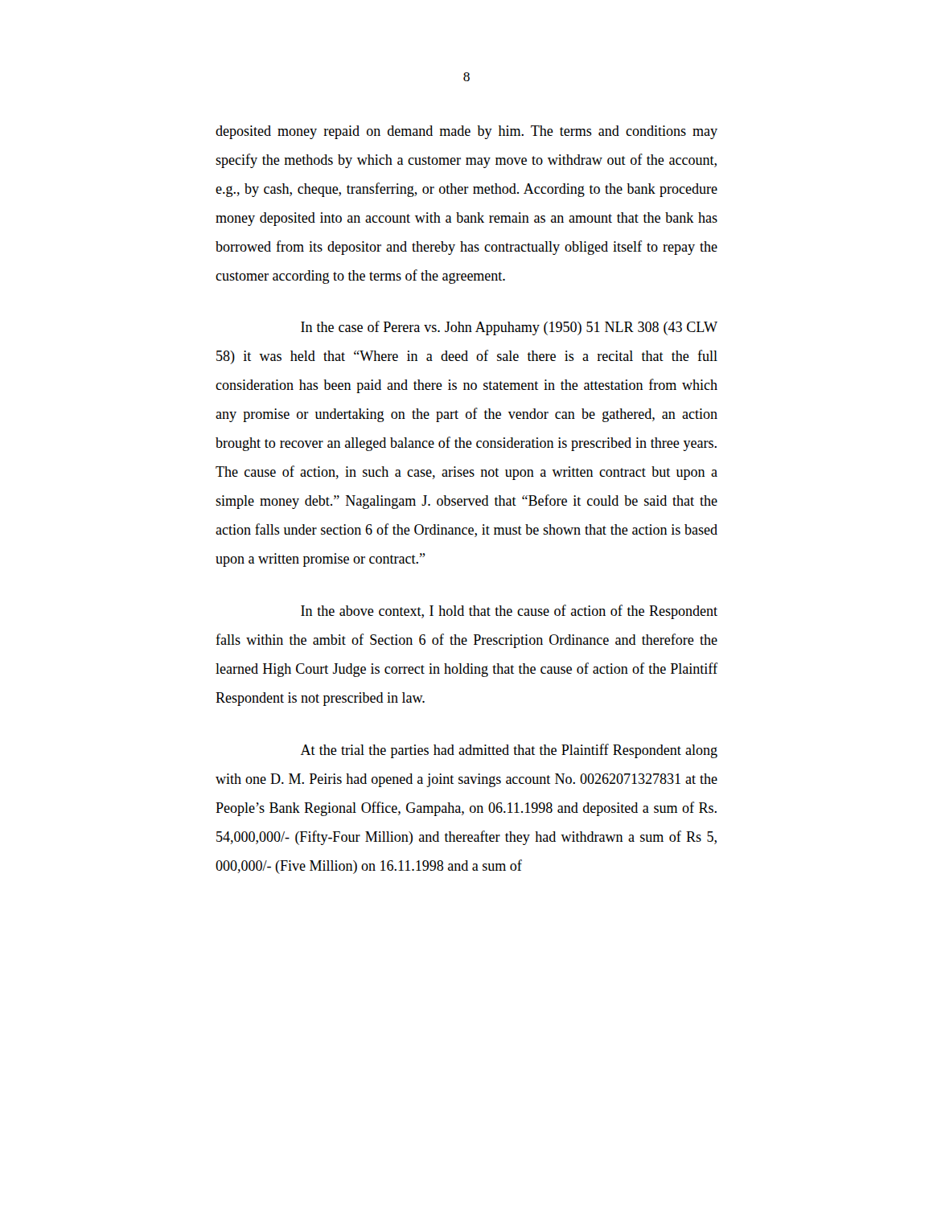8
deposited money repaid on demand made by him. The terms and conditions may specify the methods by which a customer may move to withdraw out of the account, e.g., by cash, cheque, transferring, or other method. According to the bank procedure money deposited into an account with a bank remain as an amount that the bank has borrowed from its depositor and thereby has contractually obliged itself to repay the customer according to the terms of the agreement.
In the case of Perera vs. John Appuhamy (1950) 51 NLR 308 (43 CLW 58) it was held that “Where in a deed of sale there is a recital that the full consideration has been paid and there is no statement in the attestation from which any promise or undertaking on the part of the vendor can be gathered, an action brought to recover an alleged balance of the consideration is prescribed in three years. The cause of action, in such a case, arises not upon a written contract but upon a simple money debt.” Nagalingam J. observed that “Before it could be said that the action falls under section 6 of the Ordinance, it must be shown that the action is based upon a written promise or contract.”
In the above context, I hold that the cause of action of the Respondent falls within the ambit of Section 6 of the Prescription Ordinance and therefore the learned High Court Judge is correct in holding that the cause of action of the Plaintiff Respondent is not prescribed in law.
At the trial the parties had admitted that the Plaintiff Respondent along with one D. M. Peiris had opened a joint savings account No. 00262071327831 at the People’s Bank Regional Office, Gampaha, on 06.11.1998 and deposited a sum of Rs. 54,000,000/- (Fifty-Four Million) and thereafter they had withdrawn a sum of Rs 5, 000,000/- (Five Million) on 16.11.1998 and a sum of